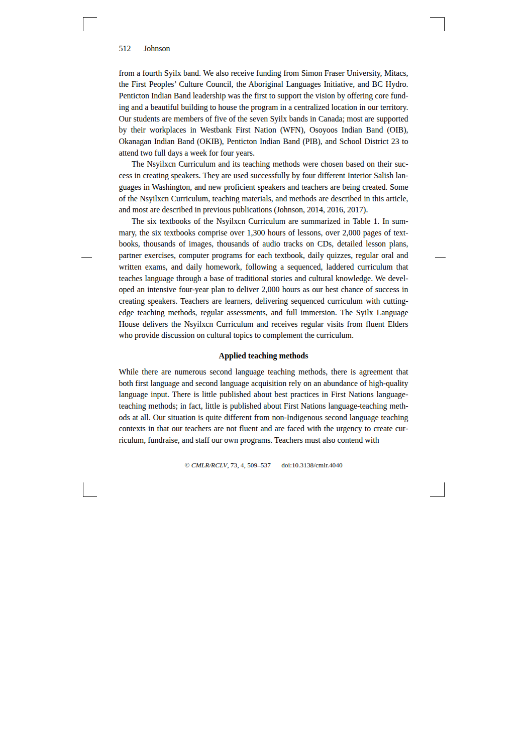512 Johnson
from a fourth Syilx band. We also receive funding from Simon Fraser University, Mitacs, the First Peoples’ Culture Council, the Aboriginal Languages Initiative, and BC Hydro. Penticton Indian Band leadership was the first to support the vision by offering core funding and a beautiful building to house the program in a centralized location in our territory. Our students are members of five of the seven Syilx bands in Canada; most are supported by their workplaces in Westbank First Nation (WFN), Osoyoos Indian Band (OIB), Okanagan Indian Band (OKIB), Penticton Indian Band (PIB), and School District 23 to attend two full days a week for four years.
The Nsyilxcn Curriculum and its teaching methods were chosen based on their success in creating speakers. They are used successfully by four different Interior Salish languages in Washington, and new proficient speakers and teachers are being created. Some of the Nsyilxcn Curriculum, teaching materials, and methods are described in this article, and most are described in previous publications (Johnson, 2014, 2016, 2017).
The six textbooks of the Nsyilxcn Curriculum are summarized in Table 1. In summary, the six textbooks comprise over 1,300 hours of lessons, over 2,000 pages of textbooks, thousands of images, thousands of audio tracks on CDs, detailed lesson plans, partner exercises, computer programs for each textbook, daily quizzes, regular oral and written exams, and daily homework, following a sequenced, laddered curriculum that teaches language through a base of traditional stories and cultural knowledge. We developed an intensive four-year plan to deliver 2,000 hours as our best chance of success in creating speakers. Teachers are learners, delivering sequenced curriculum with cutting-edge teaching methods, regular assessments, and full immersion. The Syilx Language House delivers the Nsyilxcn Curriculum and receives regular visits from fluent Elders who provide discussion on cultural topics to complement the curriculum.
Applied teaching methods
While there are numerous second language teaching methods, there is agreement that both first language and second language acquisition rely on an abundance of high-quality language input. There is little published about best practices in First Nations language-teaching methods; in fact, little is published about First Nations language-teaching methods at all. Our situation is quite different from non-Indigenous second language teaching contexts in that our teachers are not fluent and are faced with the urgency to create curriculum, fundraise, and staff our own programs. Teachers must also contend with
© CMLR/RCLV, 73, 4, 509–537 doi:10.3138/cmlr.4040